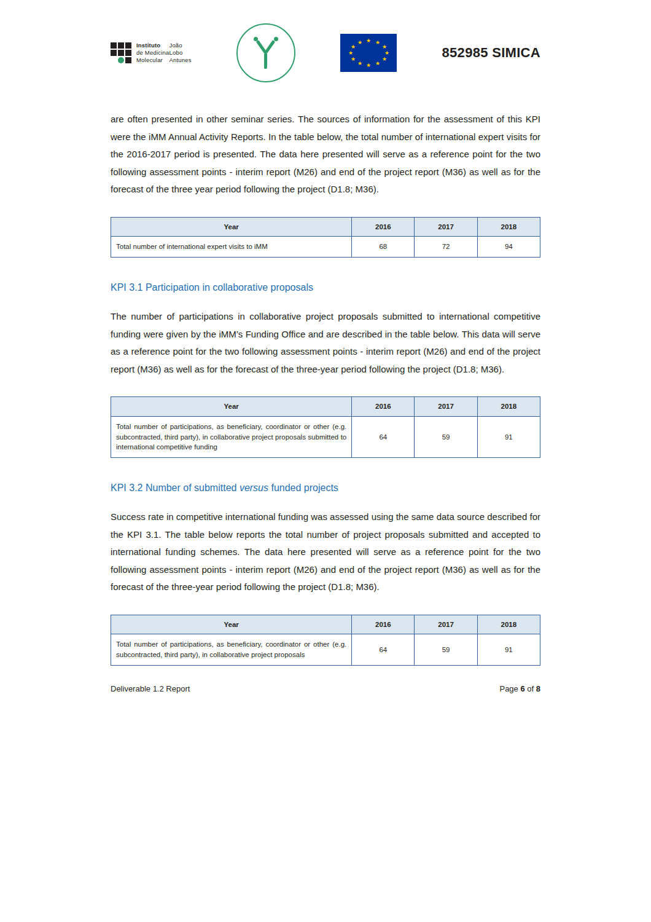Instituto de Medicina Molecular
João Lobo Antunes
★ ★ ★ ★ ★ ★ ★ ★ ★ ★ ★ ★
852985 SIMICA
are often presented in other seminar series. The sources of information for the assessment of this KPI were the iMM Annual Activity Reports. In the table below, the total number of international expert visits for the 2016-2017 period is presented. The data here presented will serve as a reference point for the two following assessment points - interim report (M26) and end of the project report (M36) as well as for the forecast of the three year period following the project (D1.8; M36).
| Year | 2016 | 2017 | 2018 |
| --- | --- | --- | --- |
| Total number of international expert visits to iMM | 68 | 72 | 94 |
KPI 3.1 Participation in collaborative proposals
The number of participations in collaborative project proposals submitted to international competitive funding were given by the iMM’s Funding Office and are described in the table below. This data will serve as a reference point for the two following assessment points - interim report (M26) and end of the project report (M36) as well as for the forecast of the three-year period following the project (D1.8; M36).
| Year | 2016 | 2017 | 2018 |
| --- | --- | --- | --- |
| Total number of participations, as beneficiary, coordinator or other (e.g. subcontracted, third party), in collaborative project proposals submitted to international competitive funding | 64 | 59 | 91 |
KPI 3.2 Number of submitted versus funded projects
Success rate in competitive international funding was assessed using the same data source described for the KPI 3.1. The table below reports the total number of project proposals submitted and accepted to international funding schemes. The data here presented will serve as a reference point for the two following assessment points - interim report (M26) and end of the project report (M36) as well as for the forecast of the three-year period following the project (D1.8; M36).
| Year | 2016 | 2017 | 2018 |
| --- | --- | --- | --- |
| Total number of participations, as beneficiary, coordinator or other (e.g. subcontracted, third party), in collaborative project proposals | 64 | 59 | 91 |
Deliverable 1.2 Report
Page 6 of 8